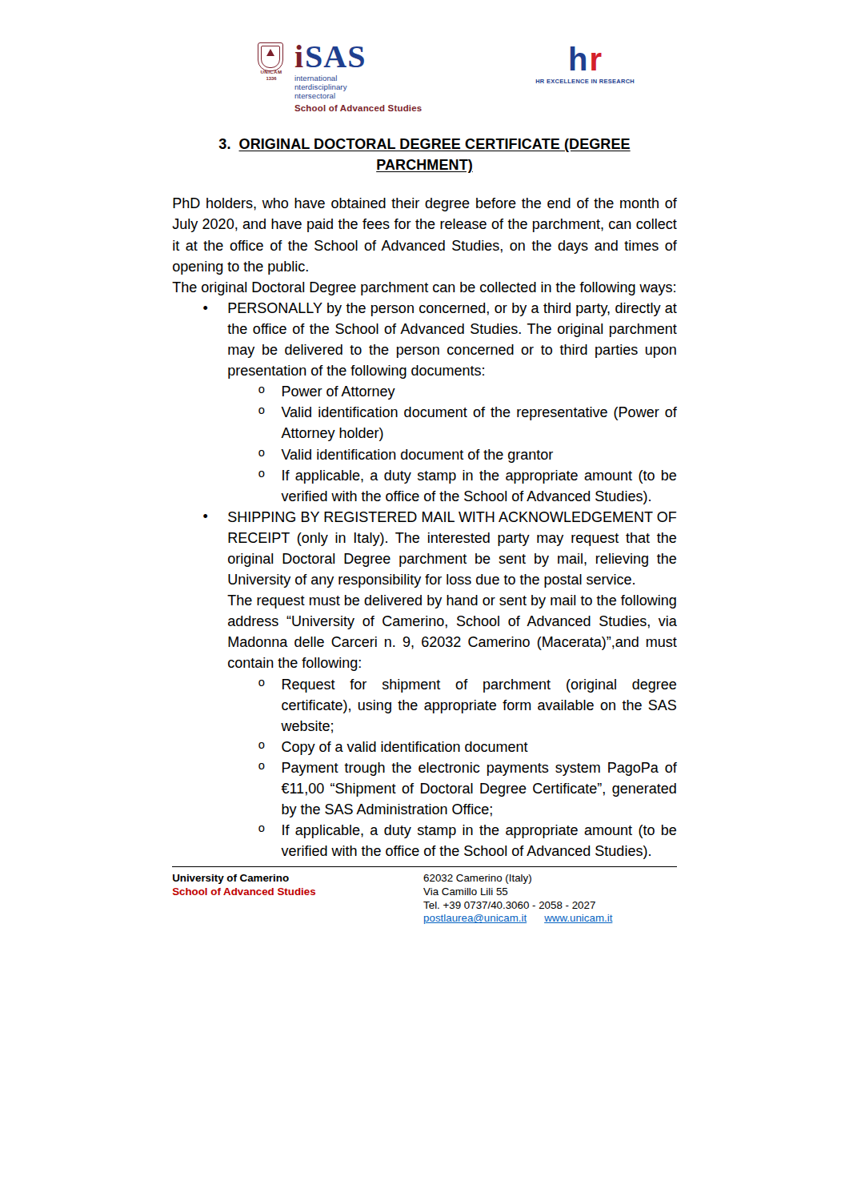UNICAM
1336
iSAS
international nterdisciplinary ntersectoral
School of Advanced Studies
hr
HR EXCELLENCE IN RESEARCH
3. ORIGINAL DOCTORAL DEGREE CERTIFICATE (DEGREE PARCHMENT)
PhD holders, who have obtained their degree before the end of the month of July 2020, and have paid the fees for the release of the parchment, can collect it at the office of the School of Advanced Studies, on the days and times of opening to the public.
The original Doctoral Degree parchment can be collected in the following ways:
PERSONALLY by the person concerned, or by a third party, directly at the office of the School of Advanced Studies. The original parchment may be delivered to the person concerned or to third parties upon presentation of the following documents:
Power of Attorney
Valid identification document of the representative (Power of Attorney holder)
Valid identification document of the grantor
If applicable, a duty stamp in the appropriate amount (to be verified with the office of the School of Advanced Studies).
SHIPPING BY REGISTERED MAIL WITH ACKNOWLEDGEMENT OF RECEIPT (only in Italy). The interested party may request that the original Doctoral Degree parchment be sent by mail, relieving the University of any responsibility for loss due to the postal service.
The request must be delivered by hand or sent by mail to the following address “University of Camerino, School of Advanced Studies, via Madonna delle Carceri n. 9, 62032 Camerino (Macerata)”,and must contain the following:
Request for shipment of parchment (original degree certificate), using the appropriate form available on the SAS website;
Copy of a valid identification document
Payment trough the electronic payments system PagoPa of €11,00 “Shipment of Doctoral Degree Certificate”, generated by the SAS Administration Office;
If applicable, a duty stamp in the appropriate amount (to be verified with the office of the School of Advanced Studies).
University of Camerino
School of Advanced Studies
62032 Camerino (Italy)
Via Camillo Lili 55
Tel. +39 0737/40.3060 - 2058 - 2027
postlaurea@unicam.it www.unicam.it